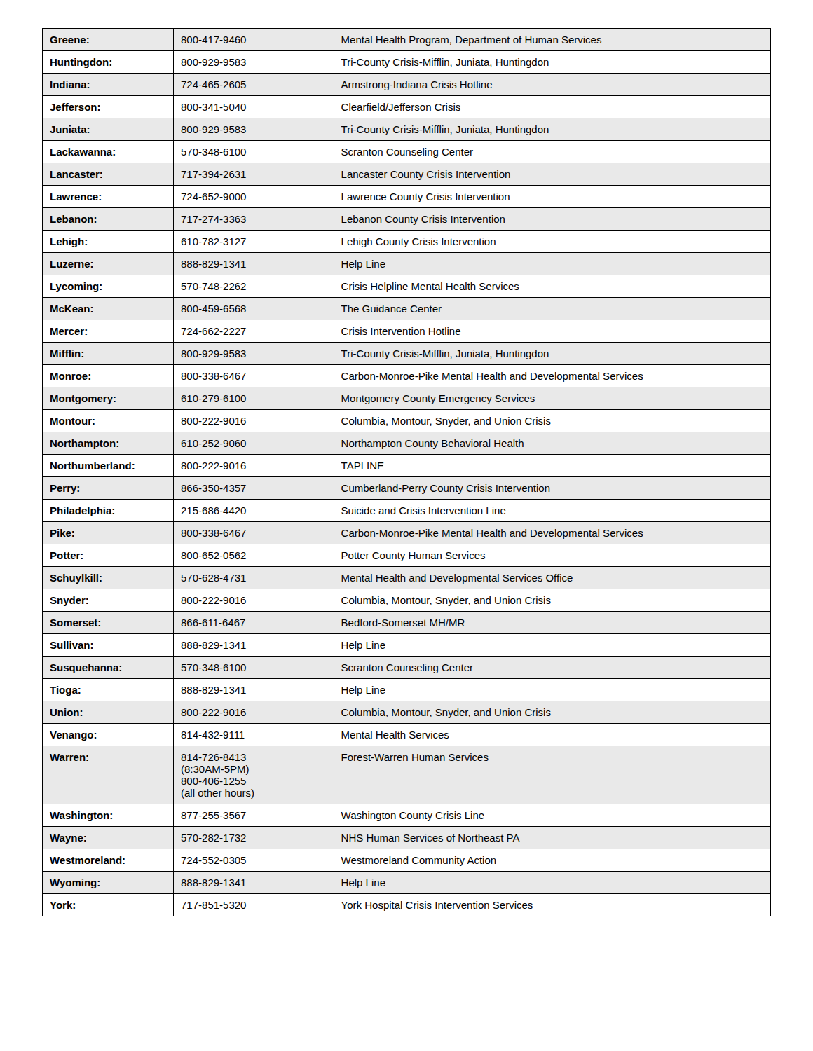| Greene: | 800-417-9460 | Mental Health Program, Department of Human Services |
| Huntingdon: | 800-929-9583 | Tri-County Crisis-Mifflin, Juniata, Huntingdon |
| Indiana: | 724-465-2605 | Armstrong-Indiana Crisis Hotline |
| Jefferson: | 800-341-5040 | Clearfield/Jefferson Crisis |
| Juniata: | 800-929-9583 | Tri-County Crisis-Mifflin, Juniata, Huntingdon |
| Lackawanna: | 570-348-6100 | Scranton Counseling Center |
| Lancaster: | 717-394-2631 | Lancaster County Crisis Intervention |
| Lawrence: | 724-652-9000 | Lawrence County Crisis Intervention |
| Lebanon: | 717-274-3363 | Lebanon County Crisis Intervention |
| Lehigh: | 610-782-3127 | Lehigh County Crisis Intervention |
| Luzerne: | 888-829-1341 | Help Line |
| Lycoming: | 570-748-2262 | Crisis Helpline Mental Health Services |
| McKean: | 800-459-6568 | The Guidance Center |
| Mercer: | 724-662-2227 | Crisis Intervention Hotline |
| Mifflin: | 800-929-9583 | Tri-County Crisis-Mifflin, Juniata, Huntingdon |
| Monroe: | 800-338-6467 | Carbon-Monroe-Pike Mental Health and Developmental Services |
| Montgomery: | 610-279-6100 | Montgomery County Emergency Services |
| Montour: | 800-222-9016 | Columbia, Montour, Snyder, and Union Crisis |
| Northampton: | 610-252-9060 | Northampton County Behavioral Health |
| Northumberland: | 800-222-9016 | TAPLINE |
| Perry: | 866-350-4357 | Cumberland-Perry County Crisis Intervention |
| Philadelphia: | 215-686-4420 | Suicide and Crisis Intervention Line |
| Pike: | 800-338-6467 | Carbon-Monroe-Pike Mental Health and Developmental Services |
| Potter: | 800-652-0562 | Potter County Human Services |
| Schuylkill: | 570-628-4731 | Mental Health and Developmental Services Office |
| Snyder: | 800-222-9016 | Columbia, Montour, Snyder, and Union Crisis |
| Somerset: | 866-611-6467 | Bedford-Somerset MH/MR |
| Sullivan: | 888-829-1341 | Help Line |
| Susquehanna: | 570-348-6100 | Scranton Counseling Center |
| Tioga: | 888-829-1341 | Help Line |
| Union: | 800-222-9016 | Columbia, Montour, Snyder, and Union Crisis |
| Venango: | 814-432-9111 | Mental Health Services |
| Warren: | 814-726-8413 (8:30AM-5PM) 800-406-1255 (all other hours) | Forest-Warren Human Services |
| Washington: | 877-255-3567 | Washington County Crisis Line |
| Wayne: | 570-282-1732 | NHS Human Services of Northeast PA |
| Westmoreland: | 724-552-0305 | Westmoreland Community Action |
| Wyoming: | 888-829-1341 | Help Line |
| York: | 717-851-5320 | York Hospital Crisis Intervention Services |